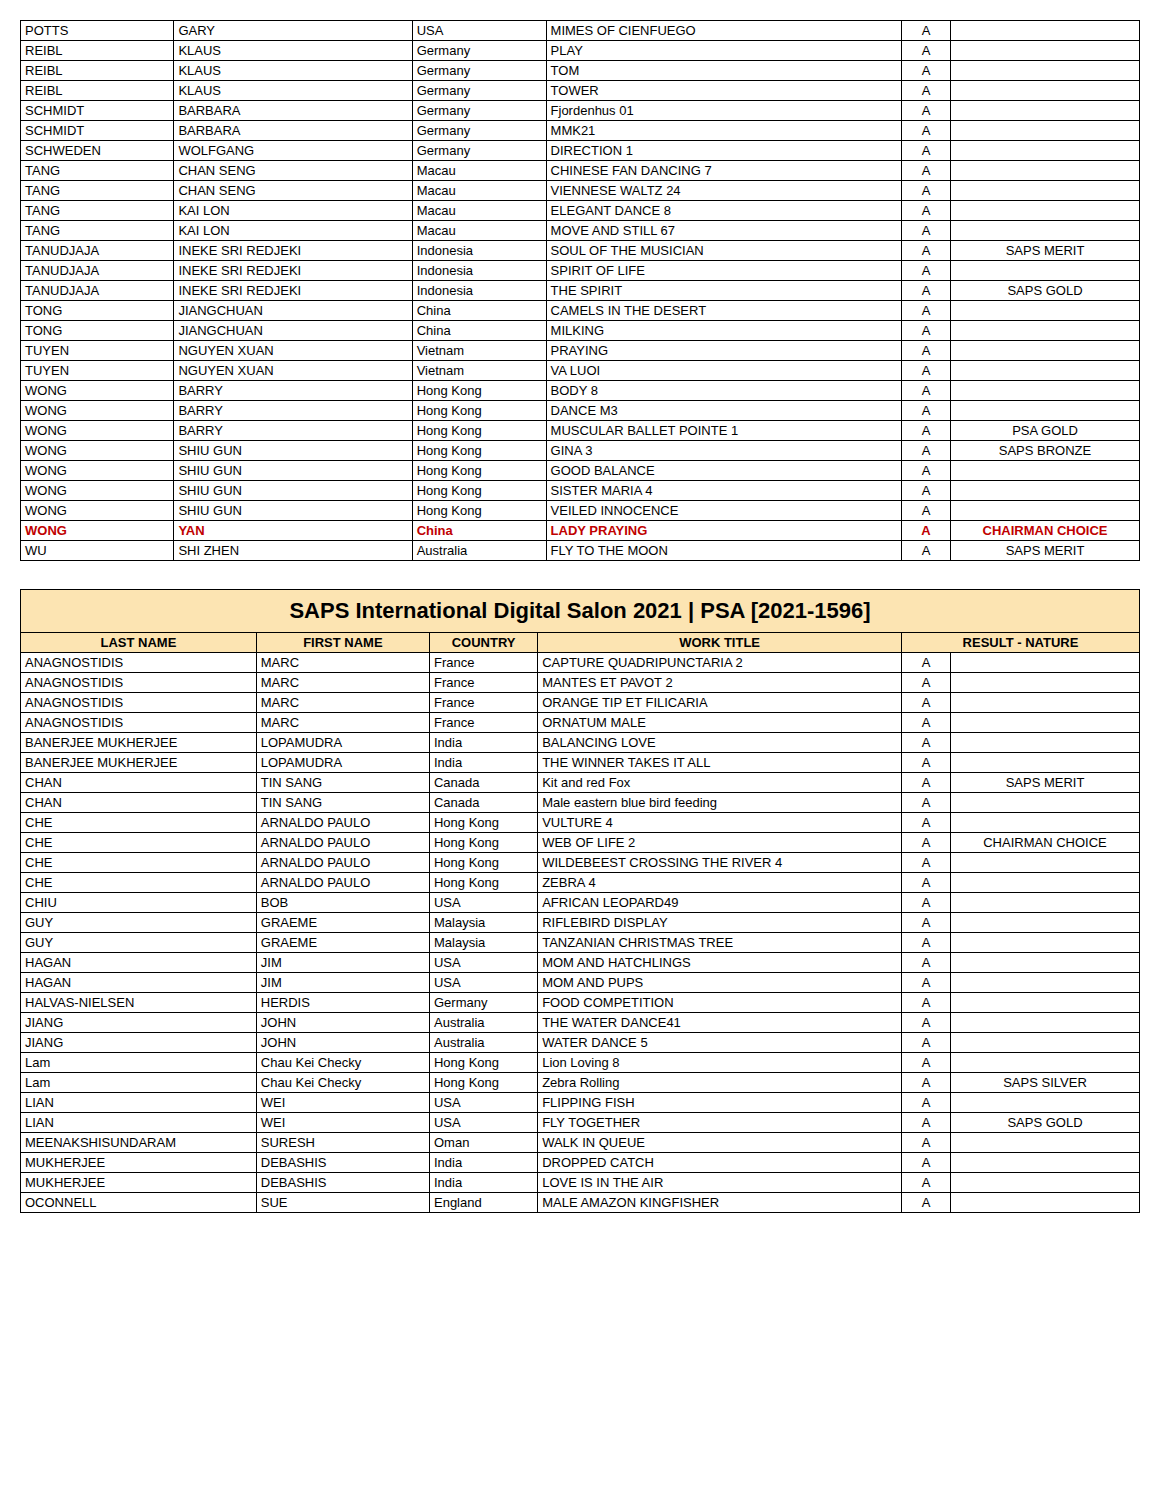| POTTS | GARY | USA | MIMES OF CIENFUEGO | A | |
| REIBL | KLAUS | Germany | PLAY | A | |
| REIBL | KLAUS | Germany | TOM | A | |
| REIBL | KLAUS | Germany | TOWER | A | |
| SCHMIDT | BARBARA | Germany | Fjordenhus 01 | A | |
| SCHMIDT | BARBARA | Germany | MMK21 | A | |
| SCHWEDEN | WOLFGANG | Germany | DIRECTION 1 | A | |
| TANG | CHAN SENG | Macau | CHINESE FAN DANCING 7 | A | |
| TANG | CHAN SENG | Macau | VIENNESE WALTZ 24 | A | |
| TANG | KAI LON | Macau | ELEGANT DANCE 8 | A | |
| TANG | KAI LON | Macau | MOVE AND STILL 67 | A | |
| TANUDJAJA | INEKE SRI REDJEKI | Indonesia | SOUL OF THE MUSICIAN | A | SAPS MERIT |
| TANUDJAJA | INEKE SRI REDJEKI | Indonesia | SPIRIT OF LIFE | A | |
| TANUDJAJA | INEKE SRI REDJEKI | Indonesia | THE SPIRIT | A | SAPS GOLD |
| TONG | JIANGCHUAN | China | CAMELS IN THE DESERT | A | |
| TONG | JIANGCHUAN | China | MILKING | A | |
| TUYEN | NGUYEN XUAN | Vietnam | PRAYING | A | |
| TUYEN | NGUYEN XUAN | Vietnam | VA LUOI | A | |
| WONG | BARRY | Hong Kong | BODY 8 | A | |
| WONG | BARRY | Hong Kong | DANCE M3 | A | |
| WONG | BARRY | Hong Kong | MUSCULAR BALLET POINTE 1 | A | PSA GOLD |
| WONG | SHIU GUN | Hong Kong | GINA 3 | A | SAPS BRONZE |
| WONG | SHIU GUN | Hong Kong | GOOD BALANCE | A | |
| WONG | SHIU GUN | Hong Kong | SISTER MARIA 4 | A | |
| WONG | SHIU GUN | Hong Kong | VEILED INNOCENCE | A | |
| WONG | YAN | China | LADY PRAYING | A | CHAIRMAN CHOICE |
| WU | SHI ZHEN | Australia | FLY TO THE MOON | A | SAPS MERIT |
| SAPS International Digital Salon 2021 / PSA [2021-1596] |
| --- |
| LAST NAME | FIRST NAME | COUNTRY | WORK TITLE | RESULT - NATURE |
| ANAGNOSTIDIS | MARC | France | CAPTURE QUADRIPUNCTARIA 2 | A | |
| ANAGNOSTIDIS | MARC | France | MANTES ET PAVOT 2 | A | |
| ANAGNOSTIDIS | MARC | France | ORANGE TIP ET FILICARIA | A | |
| ANAGNOSTIDIS | MARC | France | ORNATUM MALE | A | |
| BANERJEE MUKHERJEE | LOPAMUDRA | India | BALANCING LOVE | A | |
| BANERJEE MUKHERJEE | LOPAMUDRA | India | THE WINNER TAKES IT ALL | A | |
| CHAN | TIN SANG | Canada | Kit and red Fox | A | SAPS MERIT |
| CHAN | TIN SANG | Canada | Male eastern blue bird feeding | A | |
| CHE | ARNALDO PAULO | Hong Kong | VULTURE 4 | A | |
| CHE | ARNALDO PAULO | Hong Kong | WEB OF LIFE 2 | A | CHAIRMAN CHOICE |
| CHE | ARNALDO PAULO | Hong Kong | WILDEBEEST CROSSING THE RIVER 4 | A | |
| CHE | ARNALDO PAULO | Hong Kong | ZEBRA 4 | A | |
| CHIU | BOB | USA | AFRICAN LEOPARD49 | A | |
| GUY | GRAEME | Malaysia | RIFLEBIRD DISPLAY | A | |
| GUY | GRAEME | Malaysia | TANZANIAN CHRISTMAS TREE | A | |
| HAGAN | JIM | USA | MOM AND HATCHLINGS | A | |
| HAGAN | JIM | USA | MOM AND PUPS | A | |
| HALVAS-NIELSEN | HERDIS | Germany | FOOD COMPETITION | A | |
| JIANG | JOHN | Australia | THE WATER DANCE41 | A | |
| JIANG | JOHN | Australia | WATER DANCE 5 | A | |
| Lam | Chau Kei Checky | Hong Kong | Lion Loving 8 | A | |
| Lam | Chau Kei Checky | Hong Kong | Zebra Rolling | A | SAPS SILVER |
| LIAN | WEI | USA | FLIPPING FISH | A | |
| LIAN | WEI | USA | FLY TOGETHER | A | SAPS GOLD |
| MEENAKSHISUNDARAM | SURESH | Oman | WALK IN QUEUE | A | |
| MUKHERJEE | DEBASHIS | India | DROPPED CATCH | A | |
| MUKHERJEE | DEBASHIS | India | LOVE IS IN THE AIR | A | |
| OCONNELL | SUE | England | MALE AMAZON KINGFISHER | A | |